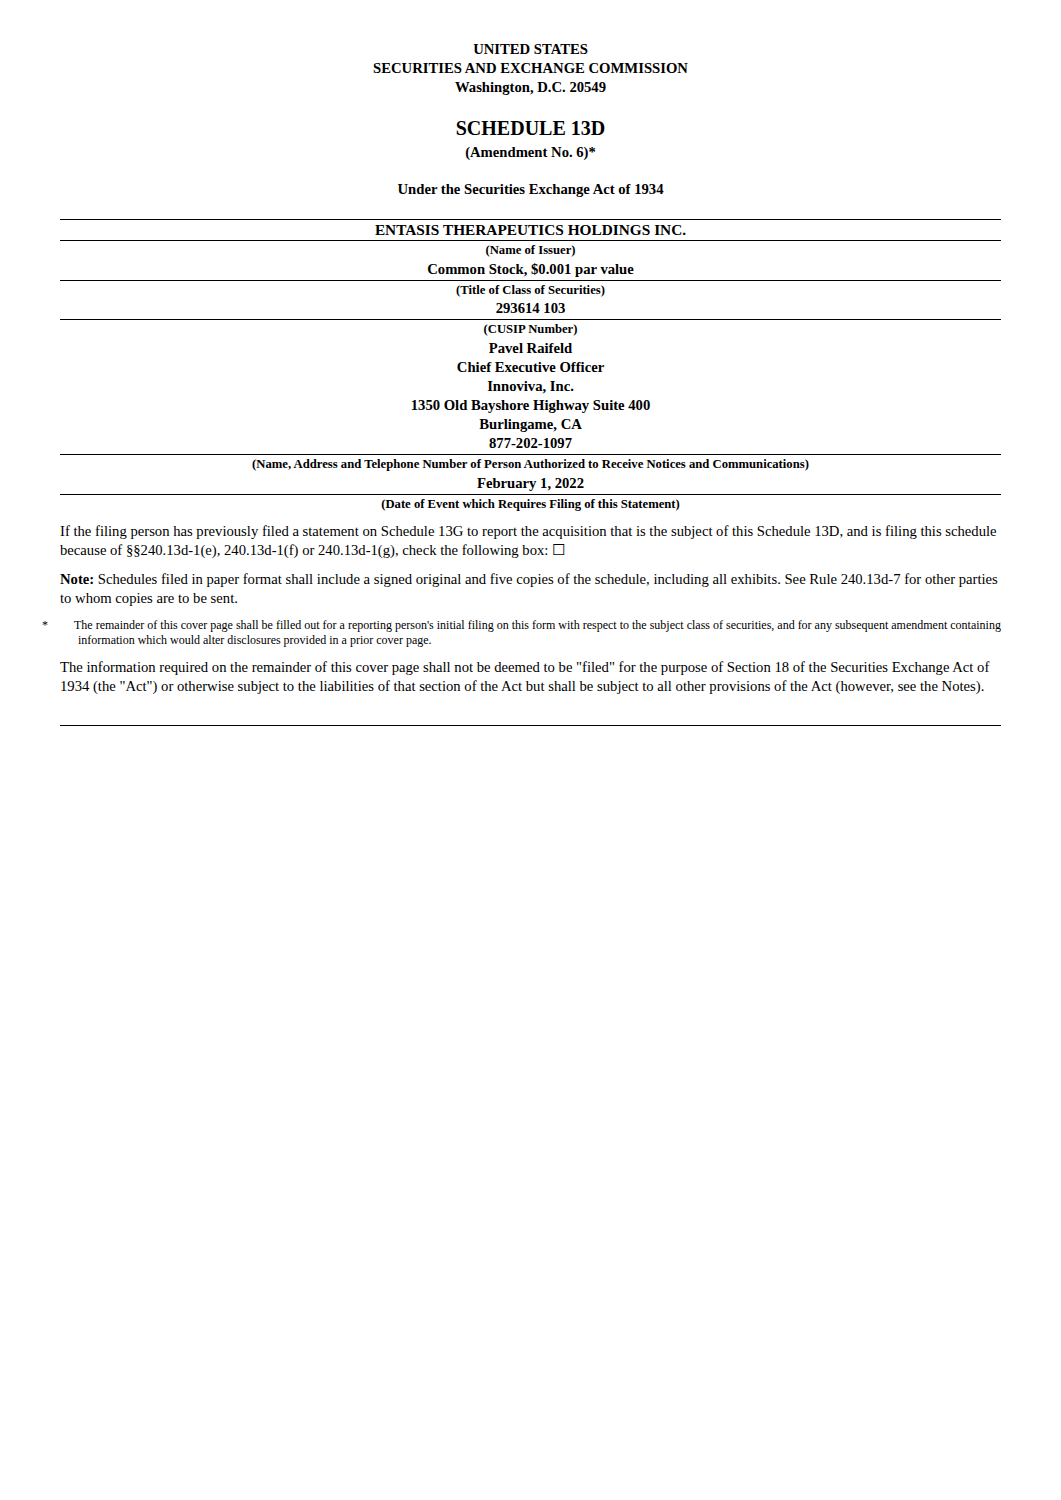UNITED STATES
SECURITIES AND EXCHANGE COMMISSION
Washington, D.C. 20549
SCHEDULE 13D
(Amendment No. 6)*
Under the Securities Exchange Act of 1934
ENTASIS THERAPEUTICS HOLDINGS INC.
(Name of Issuer)
Common Stock, $0.001 par value
(Title of Class of Securities)
293614 103
(CUSIP Number)
Pavel Raifeld
Chief Executive Officer
Innoviva, Inc.
1350 Old Bayshore Highway Suite 400
Burlingame, CA
877-202-1097
(Name, Address and Telephone Number of Person Authorized to Receive Notices and Communications)
February 1, 2022
(Date of Event which Requires Filing of this Statement)
If the filing person has previously filed a statement on Schedule 13G to report the acquisition that is the subject of this Schedule 13D, and is filing this schedule because of §§240.13d-1(e), 240.13d-1(f) or 240.13d-1(g), check the following box: ☐
Note: Schedules filed in paper format shall include a signed original and five copies of the schedule, including all exhibits. See Rule 240.13d-7 for other parties to whom copies are to be sent.
*The remainder of this cover page shall be filled out for a reporting person's initial filing on this form with respect to the subject class of securities, and for any subsequent amendment containing information which would alter disclosures provided in a prior cover page.
The information required on the remainder of this cover page shall not be deemed to be "filed" for the purpose of Section 18 of the Securities Exchange Act of 1934 (the "Act") or otherwise subject to the liabilities of that section of the Act but shall be subject to all other provisions of the Act (however, see the Notes).